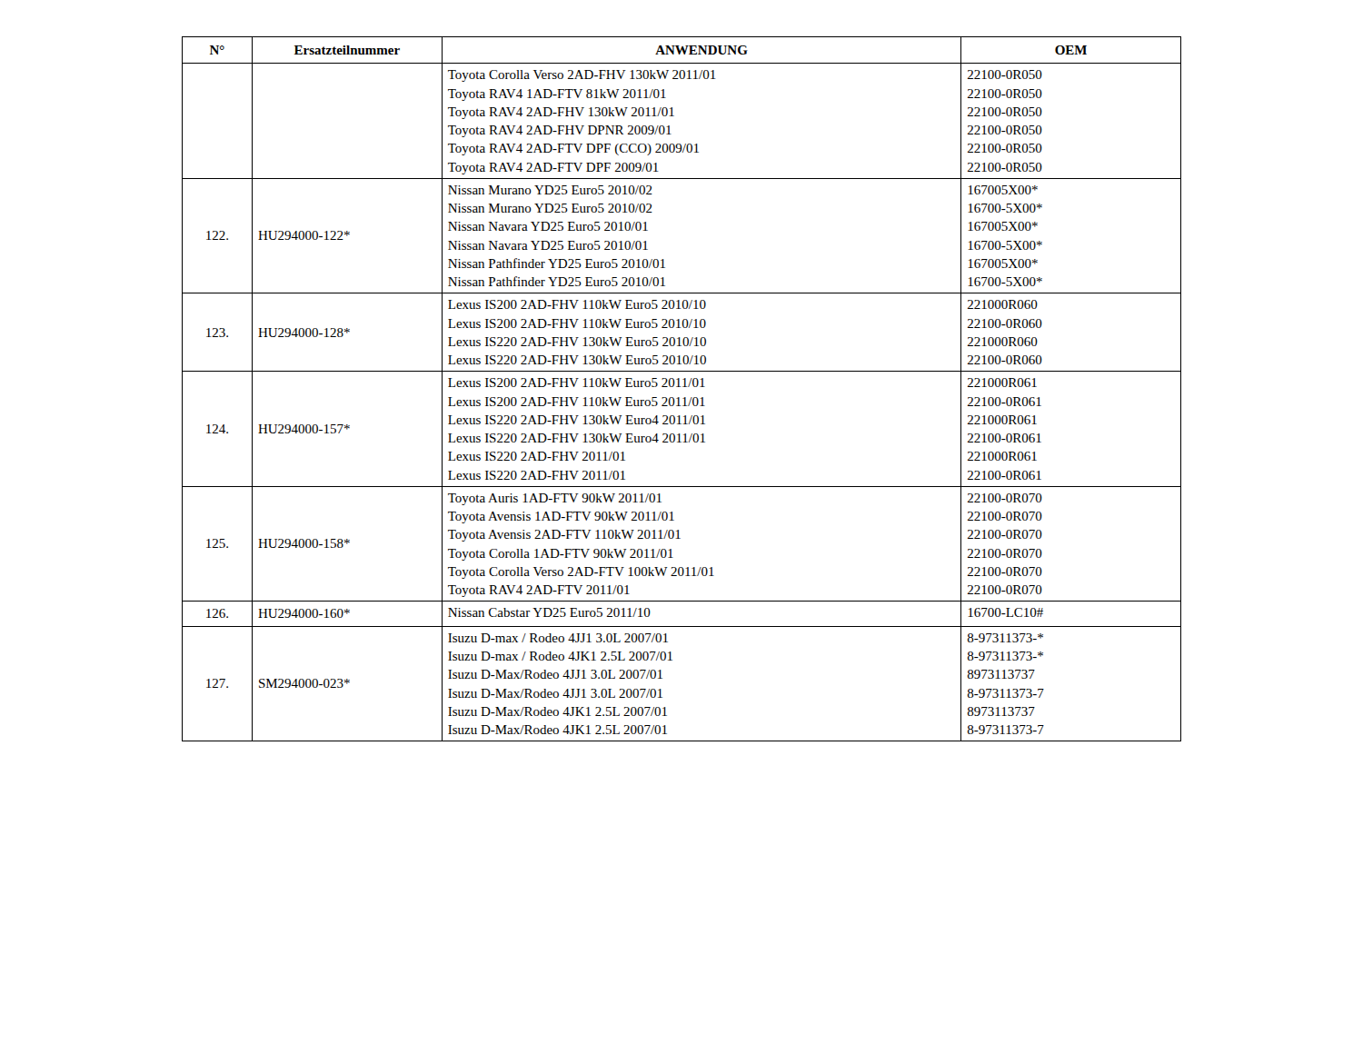| N° | Ersatzteilnummer | ANWENDUNG | OEM |
| --- | --- | --- | --- |
| | | Toyota Corolla Verso 2AD-FHV 130kW 2011/01 Toyota RAV4 1AD-FTV 81kW 2011/01 Toyota RAV4 2AD-FHV 130kW 2011/01 Toyota RAV4 2AD-FHV DPNR 2009/01 Toyota RAV4 2AD-FTV DPF (CCO) 2009/01 Toyota RAV4 2AD-FTV DPF 2009/01 | 22100-0R050 22100-0R050 22100-0R050 22100-0R050 22100-0R050 22100-0R050 |
| 122. | HU294000-122* | Nissan Murano YD25 Euro5 2010/02 Nissan Murano YD25 Euro5 2010/02 Nissan Navara YD25 Euro5 2010/01 Nissan Navara YD25 Euro5 2010/01 Nissan Pathfinder YD25 Euro5 2010/01 Nissan Pathfinder YD25 Euro5 2010/01 | 167005X00* 16700-5X00* 167005X00* 16700-5X00* 167005X00* 16700-5X00* |
| 123. | HU294000-128* | Lexus IS200 2AD-FHV 110kW Euro5 2010/10 Lexus IS200 2AD-FHV 110kW Euro5 2010/10 Lexus IS220 2AD-FHV 130kW Euro5 2010/10 Lexus IS220 2AD-FHV 130kW Euro5 2010/10 | 221000R060 22100-0R060 221000R060 22100-0R060 |
| 124. | HU294000-157* | Lexus IS200 2AD-FHV 110kW Euro5 2011/01 Lexus IS200 2AD-FHV 110kW Euro5 2011/01 Lexus IS220 2AD-FHV 130kW Euro4 2011/01 Lexus IS220 2AD-FHV 130kW Euro4 2011/01 Lexus IS220 2AD-FHV 2011/01 Lexus IS220 2AD-FHV 2011/01 | 221000R061 22100-0R061 221000R061 22100-0R061 221000R061 22100-0R061 |
| 125. | HU294000-158* | Toyota Auris 1AD-FTV 90kW 2011/01 Toyota Avensis 1AD-FTV 90kW 2011/01 Toyota Avensis 2AD-FTV 110kW 2011/01 Toyota Corolla 1AD-FTV 90kW 2011/01 Toyota Corolla Verso 2AD-FTV 100kW 2011/01 Toyota RAV4 2AD-FTV 2011/01 | 22100-0R070 22100-0R070 22100-0R070 22100-0R070 22100-0R070 22100-0R070 |
| 126. | HU294000-160* | Nissan Cabstar YD25 Euro5 2011/10 | 16700-LC10# |
| 127. | SM294000-023* | Isuzu D-max / Rodeo 4JJ1 3.0L 2007/01 Isuzu D-max / Rodeo 4JK1 2.5L 2007/01 Isuzu D-Max/Rodeo 4JJ1 3.0L 2007/01 Isuzu D-Max/Rodeo 4JJ1 3.0L 2007/01 Isuzu D-Max/Rodeo 4JK1 2.5L 2007/01 Isuzu D-Max/Rodeo 4JK1 2.5L 2007/01 | 8-97311373-* 8-97311373-* 8973113737 8-97311373-7 8973113737 8-97311373-7 |